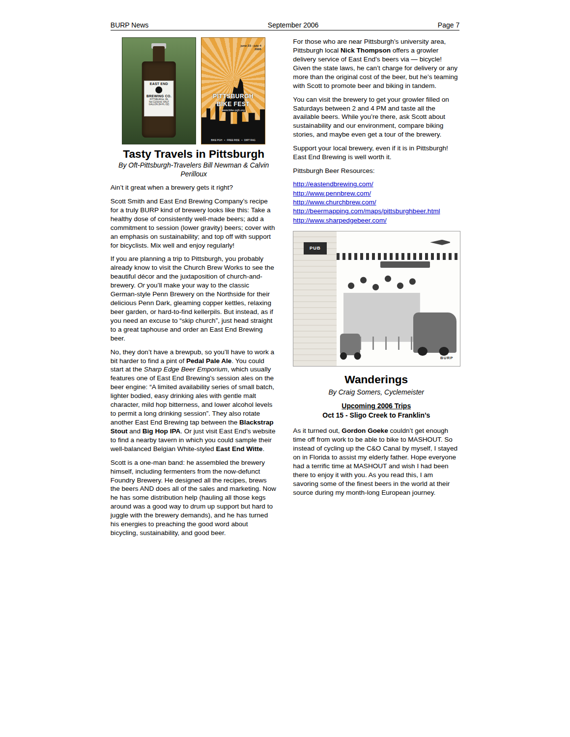BURP News
September 2006
Page 7
EAST END
BREWING CO.
PITTSBURGH, PA
Net Contents: HALF GALLON (64 FL OZ)
june 23 - july 4
2006
PITTSBURGH
BIKE FESTwww.bike-pgh.org
BIKE PGH • FREE RIDE • DIRT RAG
Tasty Travels in Pittsburgh
By Oft-Pittsburgh-Travelers Bill Newman & Calvin Perilloux
Ain’t it great when a brewery gets it right?
Scott Smith and East End Brewing Company’s recipe for a truly BURP kind of brewery looks like this: Take a healthy dose of consistently well-made beers; add a commitment to session (lower gravity) beers; cover with an emphasis on sustainability; and top off with support for bicyclists. Mix well and enjoy regularly!
If you are planning a trip to Pittsburgh, you probably already know to visit the Church Brew Works to see the beautiful décor and the juxtaposition of church-and-brewery. Or you’ll make your way to the classic German-style Penn Brewery on the Northside for their delicious Penn Dark, gleaming copper kettles, relaxing beer garden, or hard-to-find kellerpils. But instead, as if you need an excuse to “skip church”, just head straight to a great taphouse and order an East End Brewing beer.
No, they don’t have a brewpub, so you’ll have to work a bit harder to find a pint of Pedal Pale Ale. You could start at the Sharp Edge Beer Emporium, which usually features one of East End Brewing’s session ales on the beer engine: “A limited availability series of small batch, lighter bodied, easy drinking ales with gentle malt character, mild hop bitterness, and lower alcohol levels to permit a long drinking session”. They also rotate another East End Brewing tap between the Blackstrap Stout and Big Hop IPA. Or just visit East End’s website to find a nearby tavern in which you could sample their well-balanced Belgian White-styled East End Witte.
Scott is a one-man band: he assembled the brewery himself, including fermenters from the now-defunct Foundry Brewery. He designed all the recipes, brews the beers AND does all of the sales and marketing. Now he has some distribution help (hauling all those kegs around was a good way to drum up support but hard to juggle with the brewery demands), and he has turned his energies to preaching the good word about bicycling, sustainability, and good beer.
For those who are near Pittsburgh’s university area, Pittsburgh local Nick Thompson offers a growler delivery service of East End’s beers via — bicycle! Given the state laws, he can’t charge for delivery or any more than the original cost of the beer, but he’s teaming with Scott to promote beer and biking in tandem.
You can visit the brewery to get your growler filled on Saturdays between 2 and 4 PM and taste all the available beers. While you’re there, ask Scott about sustainability and our environment, compare biking stories, and maybe even get a tour of the brewery.
Support your local brewery, even if it is in Pittsburgh! East End Brewing is well worth it.
Pittsburgh Beer Resources:
http://eastendbrewing.com/ http://www.pennbrew.com/ http://www.churchbrew.com/ http://beermapping.com/maps/pittsburghbeer.html http://www.sharpedgebeer.com/
PUB
BURP
Wanderings
By Craig Somers, Cyclemeister
Upcoming 2006 Trips Oct 15 - Sligo Creek to Franklin’s
As it turned out, Gordon Goeke couldn’t get enough time off from work to be able to bike to MASHOUT. So instead of cycling up the C&O Canal by myself, I stayed on in Florida to assist my elderly father. Hope everyone had a terrific time at MASHOUT and wish I had been there to enjoy it with you. As you read this, I am savoring some of the finest beers in the world at their source during my month-long European journey.